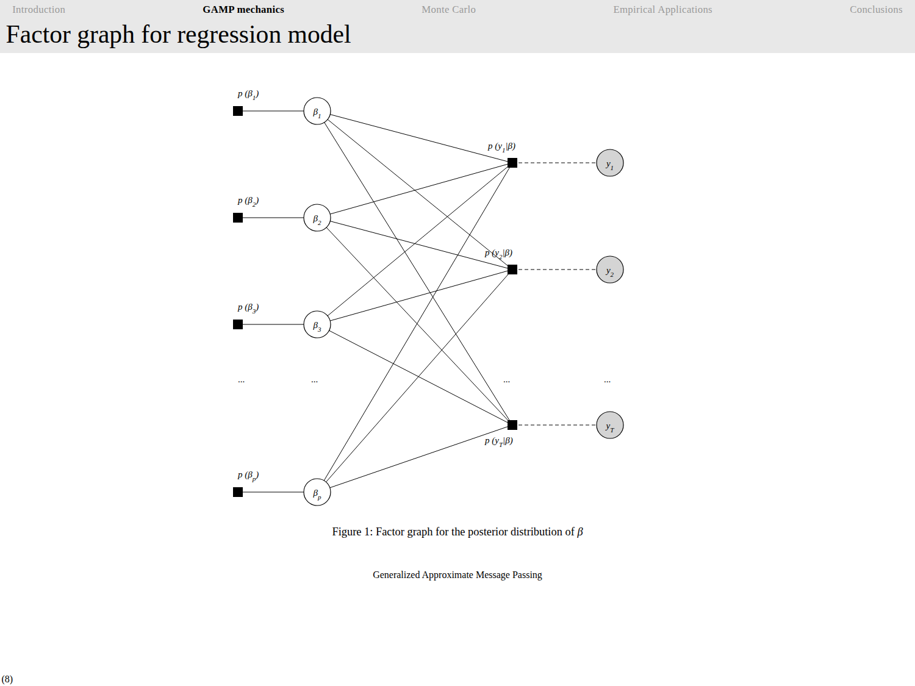Introduction GAMP mechanics Monte Carlo Empirical Applications Conclusions
Factor graph for regression model
p (β1) p (β2) p (β3) p (βp) β1 β2 β3 βp p (y1|β) p (y2|β) p (yT|β) y1 y2 yT ... ... ... ...
Figure 1: Factor graph for the posterior distribution of β
Generalized Approximate Message Passing
(8)